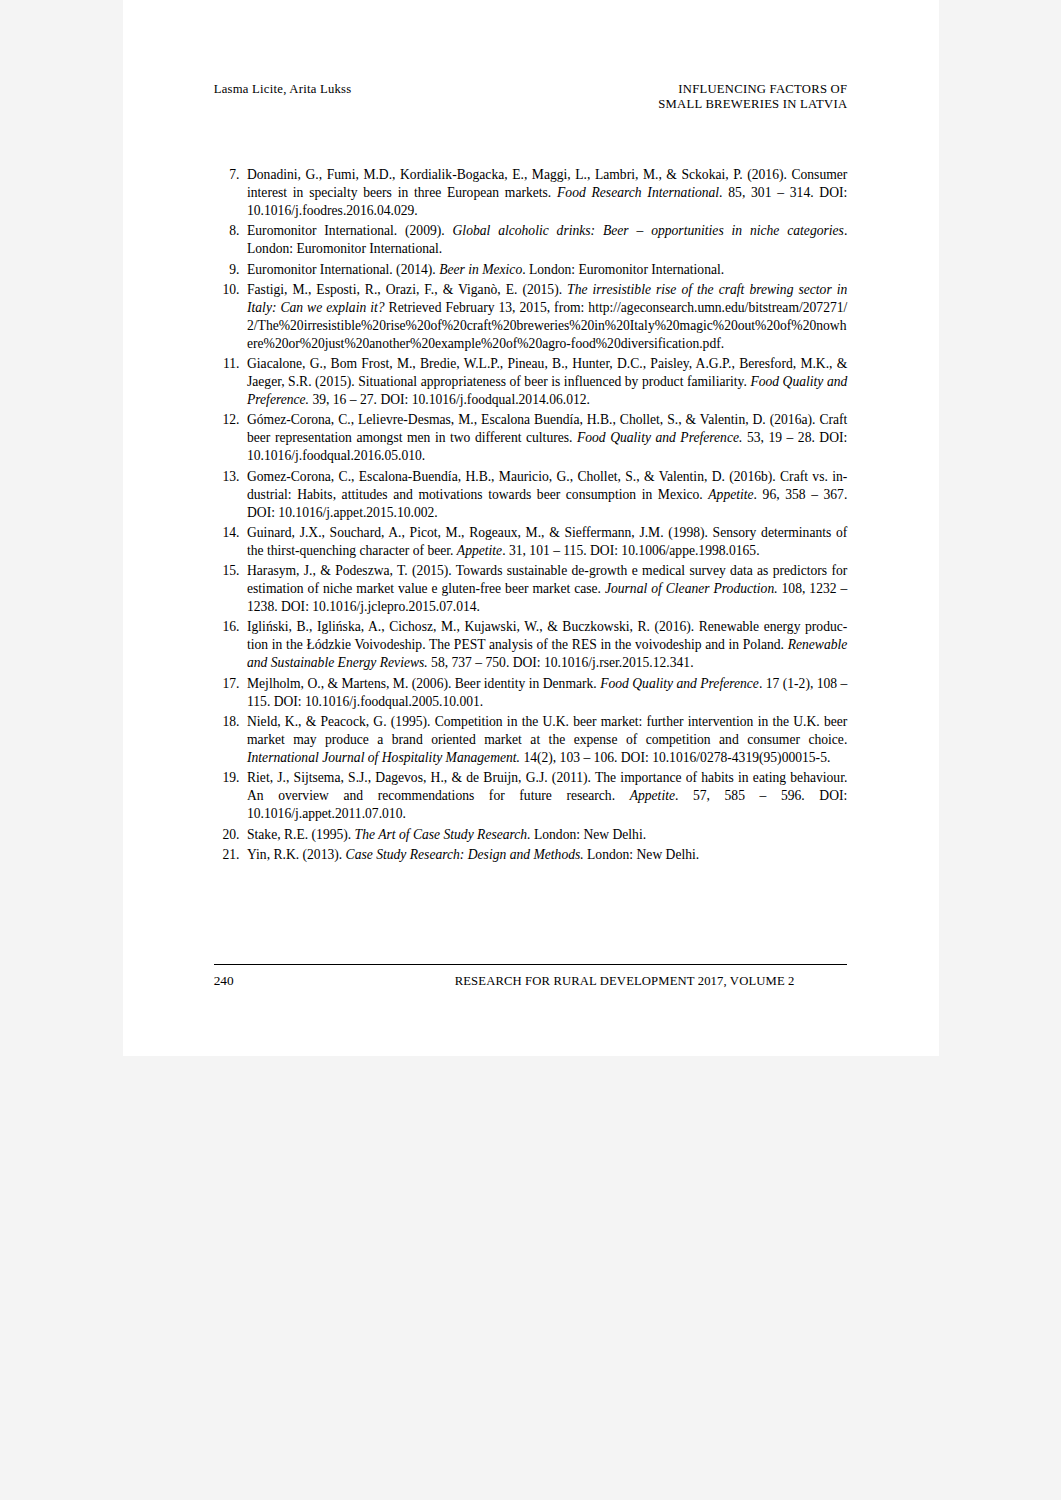Lasma Licite, Arita Lukss
Influencing Factors of
Small Breweries in Latvia
7 Donadini, G., Fumi, M.D., Kordialik-Bogacka, E., Maggi, L., Lambri, M., & Sckokai, P. (2016). Consumer interest in specialty beers in three European markets. Food Research International. 85, 301 – 314. DOI: 10.1016/j.foodres.2016.04.029.
8 Euromonitor International. (2009). Global alcoholic drinks: Beer – opportunities in niche categories. London: Euromonitor International.
9 Euromonitor International. (2014). Beer in Mexico. London: Euromonitor International.
10 Fastigi, M., Esposti, R., Orazi, F., & Viganò, E. (2015). The irresistible rise of the craft brewing sector in Italy: Can we explain it? Retrieved February 13, 2015, from: http://ageconsearch.umn.edu/bitstream/207271/2/The%20irresistible%20rise%20of%20craft%20breweries%20in%20Italy%20magic%20out%20of%20nowhere%20or%20just%20another%20example%20of%20agro-food%20diversification.pdf.
11 Giacalone, G., Bom Frost, M., Bredie, W.L.P., Pineau, B., Hunter, D.C., Paisley, A.G.P., Beresford, M.K., & Jaeger, S.R. (2015). Situational appropriateness of beer is influenced by product familiarity. Food Quality and Preference. 39, 16 – 27. DOI: 10.1016/j.foodqual.2014.06.012.
12 Gómez-Corona, C., Lelievre-Desmas, M., Escalona Buendía, H.B., Chollet, S., & Valentin, D. (2016a). Craft beer representation amongst men in two different cultures. Food Quality and Preference. 53, 19 – 28. DOI: 10.1016/j.foodqual.2016.05.010.
13 Gomez-Corona, C., Escalona-Buendía, H.B., Mauricio, G., Chollet, S., & Valentin, D. (2016b). Craft vs. industrial: Habits, attitudes and motivations towards beer consumption in Mexico. Appetite. 96, 358 – 367. DOI: 10.1016/j.appet.2015.10.002.
14 Guinard, J.X., Souchard, A., Picot, M., Rogeaux, M., & Sieffermann, J.M. (1998). Sensory determinants of the thirst-quenching character of beer. Appetite. 31, 101 – 115. DOI: 10.1006/appe.1998.0165.
15 Harasym, J., & Podeszwa, T. (2015). Towards sustainable de-growth e medical survey data as predictors for estimation of niche market value e gluten-free beer market case. Journal of Cleaner Production. 108, 1232 – 1238. DOI: 10.1016/j.jclepro.2015.07.014.
16 Igliński, B., Iglińska, A., Cichosz, M., Kujawski, W., & Buczkowski, R. (2016). Renewable energy production in the Łódzkie Voivodeship. The PEST analysis of the RES in the voivodeship and in Poland. Renewable and Sustainable Energy Reviews. 58, 737 – 750. DOI: 10.1016/j.rser.2015.12.341.
17 Mejlholm, O., & Martens, M. (2006). Beer identity in Denmark. Food Quality and Preference. 17 (1-2), 108 – 115. DOI: 10.1016/j.foodqual.2005.10.001.
18 Nield, K., & Peacock, G. (1995). Competition in the U.K. beer market: further intervention in the U.K. beer market may produce a brand oriented market at the expense of competition and consumer choice. International Journal of Hospitality Management. 14(2), 103 – 106. DOI: 10.1016/0278-4319(95)00015-5.
19 Riet, J., Sijtsema, S.J., Dagevos, H., & de Bruijn, G.J. (2011). The importance of habits in eating behaviour. An overview and recommendations for future research. Appetite. 57, 585 – 596. DOI: 10.1016/j.appet.2011.07.010.
20 Stake, R.E. (1995). The Art of Case Study Research. London: New Delhi.
21 Yin, R.K. (2013). Case Study Research: Design and Methods. London: New Delhi.
240
Research for Rural Development 2017, Volume 2